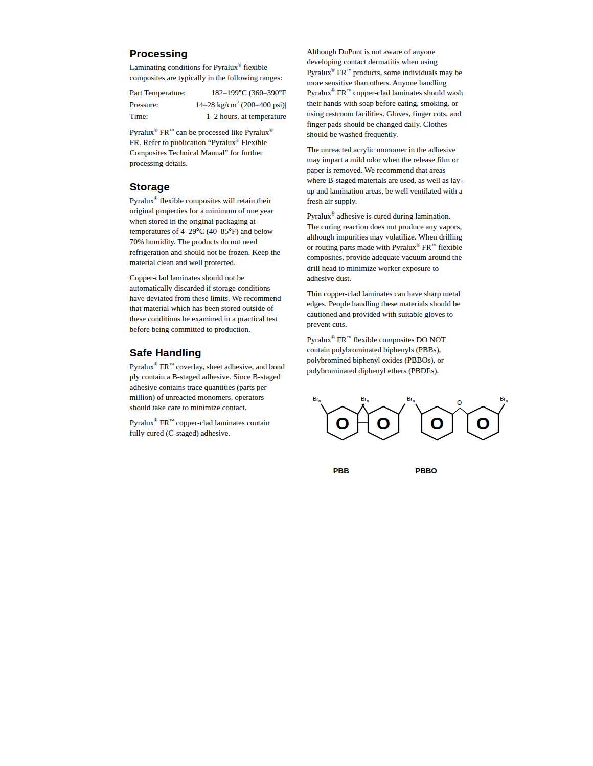Processing
Laminating conditions for Pyralux® flexible composites are typically in the following ranges:
Part Temperature: 182–199°C (360–390°F
Pressure: 14–28 kg/cm2 (200–400 psi)|
Time: 1–2 hours, at temperature
Pyralux® FR™ can be processed like Pyralux® FR. Refer to publication “Pyralux® Flexible Composites Technical Manual” for further processing details.
Storage
Pyralux® flexible composites will retain their original properties for a minimum of one year when stored in the original packaging at temperatures of 4–29°C (40–85°F) and below 70% humidity. The products do not need refrigeration and should not be frozen. Keep the material clean and well protected.
Copper-clad laminates should not be automatically discarded if storage conditions have deviated from these limits. We recommend that material which has been stored outside of these conditions be examined in a practical test before being committed to production.
Safe Handling
Pyralux® FR™ coverlay, sheet adhesive, and bond ply contain a B-staged adhesive. Since B-staged adhesive contains trace quantities (parts per million) of unreacted monomers, operators should take care to minimize contact.
Pyralux® FR™ copper-clad laminates contain fully cured (C-staged) adhesive.
Although DuPont is not aware of anyone developing contact dermatitis when using Pyralux® FR™ products, some individuals may be more sensitive than others. Anyone handling Pyralux® FR™ copper-clad laminates should wash their hands with soap before eating, smoking, or using restroom facilities. Gloves, finger cots, and finger pads should be changed daily. Clothes should be washed frequently.
The unreacted acrylic monomer in the adhesive may impart a mild odor when the release film or paper is removed. We recommend that areas where B-staged materials are used, as well as lay-up and lamination areas, be well ventilated with a fresh air supply.
Pyralux® adhesive is cured during lamination. The curing reaction does not produce any vapors, although impurities may volatilize. When drilling or routing parts made with Pyralux® FR™ flexible composites, provide adequate vacuum around the drill head to minimize worker exposure to adhesive dust.
Thin copper-clad laminates can have sharp metal edges. People handling these materials should be cautioned and provided with suitable gloves to prevent cuts.
Pyralux® FR™ flexible composites DO NOT contain polybrominated biphenyls (PBBs), polybromined biphenyl oxides (PBBOs), or polybrominated diphenyl ethers (PBDEs).
O O O O Brn Brn Brn Brn O
PBB PBBO